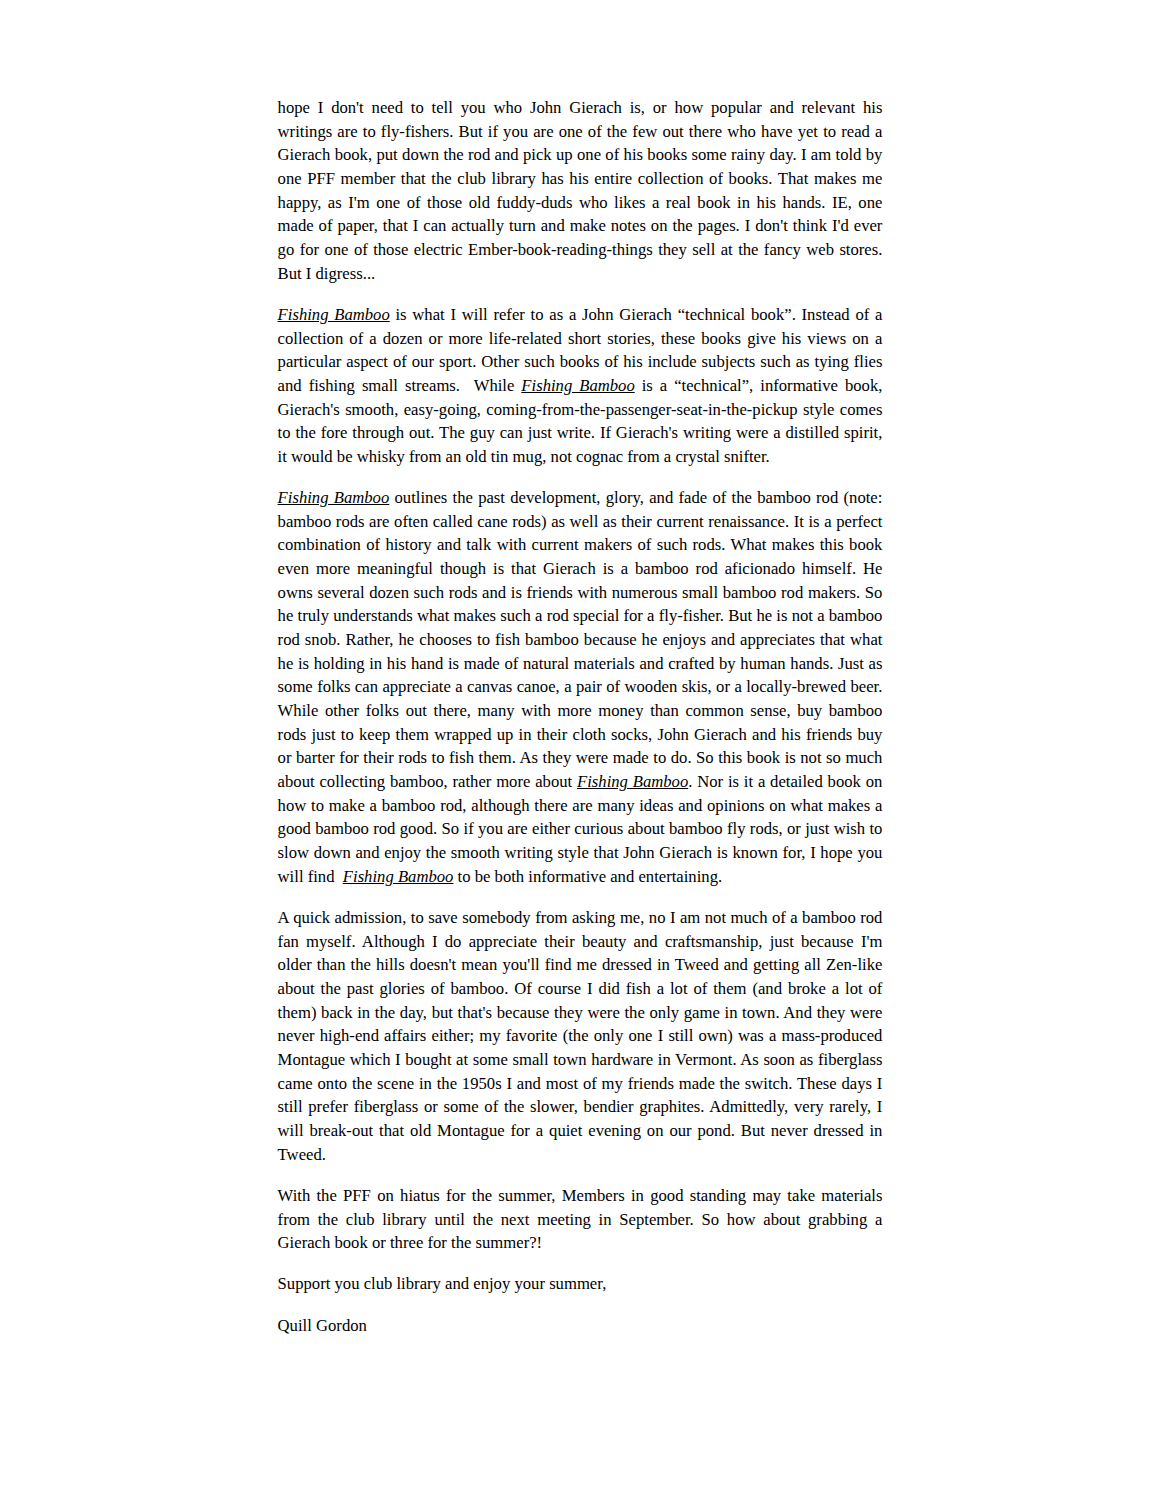hope I don't need to tell you who John Gierach is, or how popular and relevant his writings are to fly-fishers. But if you are one of the few out there who have yet to read a Gierach book, put down the rod and pick up one of his books some rainy day. I am told by one PFF member that the club library has his entire collection of books. That makes me happy, as I'm one of those old fuddy-duds who likes a real book in his hands. IE, one made of paper, that I can actually turn and make notes on the pages. I don't think I'd ever go for one of those electric Ember-book-reading-things they sell at the fancy web stores. But I digress...
Fishing Bamboo is what I will refer to as a John Gierach “technical book”. Instead of a collection of a dozen or more life-related short stories, these books give his views on a particular aspect of our sport. Other such books of his include subjects such as tying flies and fishing small streams. While Fishing Bamboo is a “technical”, informative book, Gierach's smooth, easy-going, coming-from-the-passenger-seat-in-the-pickup style comes to the fore through out. The guy can just write. If Gierach's writing were a distilled spirit, it would be whisky from an old tin mug, not cognac from a crystal snifter.
Fishing Bamboo outlines the past development, glory, and fade of the bamboo rod (note: bamboo rods are often called cane rods) as well as their current renaissance. It is a perfect combination of history and talk with current makers of such rods. What makes this book even more meaningful though is that Gierach is a bamboo rod aficionado himself. He owns several dozen such rods and is friends with numerous small bamboo rod makers. So he truly understands what makes such a rod special for a fly-fisher. But he is not a bamboo rod snob. Rather, he chooses to fish bamboo because he enjoys and appreciates that what he is holding in his hand is made of natural materials and crafted by human hands. Just as some folks can appreciate a canvas canoe, a pair of wooden skis, or a locally-brewed beer. While other folks out there, many with more money than common sense, buy bamboo rods just to keep them wrapped up in their cloth socks, John Gierach and his friends buy or barter for their rods to fish them. As they were made to do. So this book is not so much about collecting bamboo, rather more about Fishing Bamboo. Nor is it a detailed book on how to make a bamboo rod, although there are many ideas and opinions on what makes a good bamboo rod good. So if you are either curious about bamboo fly rods, or just wish to slow down and enjoy the smooth writing style that John Gierach is known for, I hope you will find Fishing Bamboo to be both informative and entertaining.
A quick admission, to save somebody from asking me, no I am not much of a bamboo rod fan myself. Although I do appreciate their beauty and craftsmanship, just because I'm older than the hills doesn't mean you'll find me dressed in Tweed and getting all Zen-like about the past glories of bamboo. Of course I did fish a lot of them (and broke a lot of them) back in the day, but that's because they were the only game in town. And they were never high-end affairs either; my favorite (the only one I still own) was a mass-produced Montague which I bought at some small town hardware in Vermont. As soon as fiberglass came onto the scene in the 1950s I and most of my friends made the switch. These days I still prefer fiberglass or some of the slower, bendier graphites. Admittedly, very rarely, I will break-out that old Montague for a quiet evening on our pond. But never dressed in Tweed.
With the PFF on hiatus for the summer, Members in good standing may take materials from the club library until the next meeting in September. So how about grabbing a Gierach book or three for the summer?!
Support you club library and enjoy your summer,
Quill Gordon